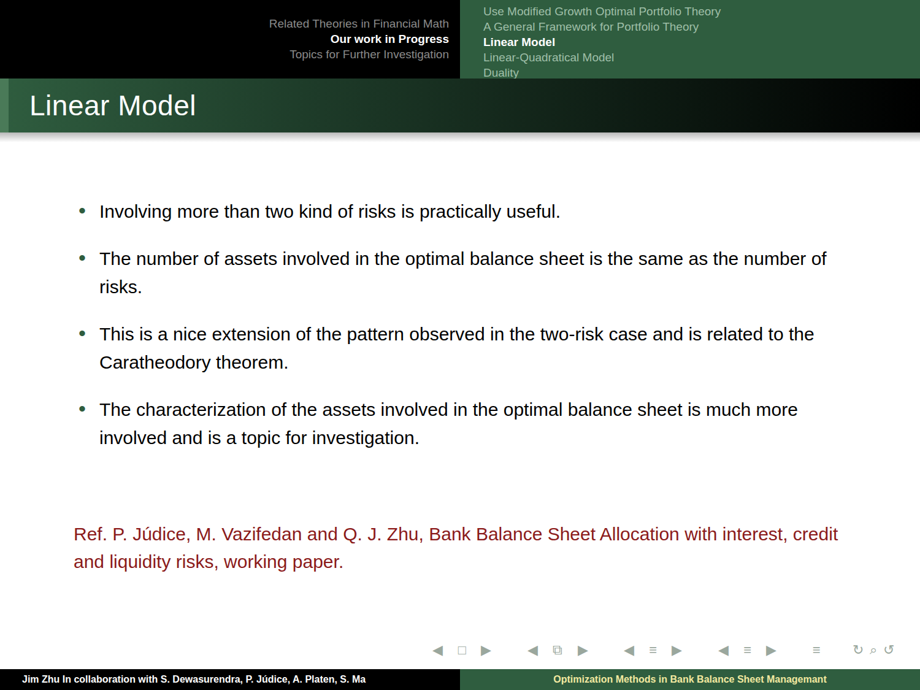Related Theories in Financial Math
Our work in Progress
Topics for Further Investigation
Use Modified Growth Optimal Portfolio Theory
A General Framework for Portfolio Theory
Linear Model
Linear-Quadratical Model
Duality
Linear Model
Involving more than two kind of risks is practically useful.
The number of assets involved in the optimal balance sheet is the same as the number of risks.
This is a nice extension of the pattern observed in the two-risk case and is related to the Caratheodory theorem.
The characterization of the assets involved in the optimal balance sheet is much more involved and is a topic for investigation.
Ref. P. Júdice, M. Vazifedan and Q. J. Zhu, Bank Balance Sheet Allocation with interest, credit and liquidity risks, working paper.
◀ □ ▶ ◀ ⧉ ▶ ◀ ≡ ▶ ◀ ≡ ▶ ≡ ↻ ⌕ ↺
Jim Zhu In collaboration with S. Dewasurendra, P. Júdice, A. Platen, S. Ma
Optimization Methods in Bank Balance Sheet Managemant